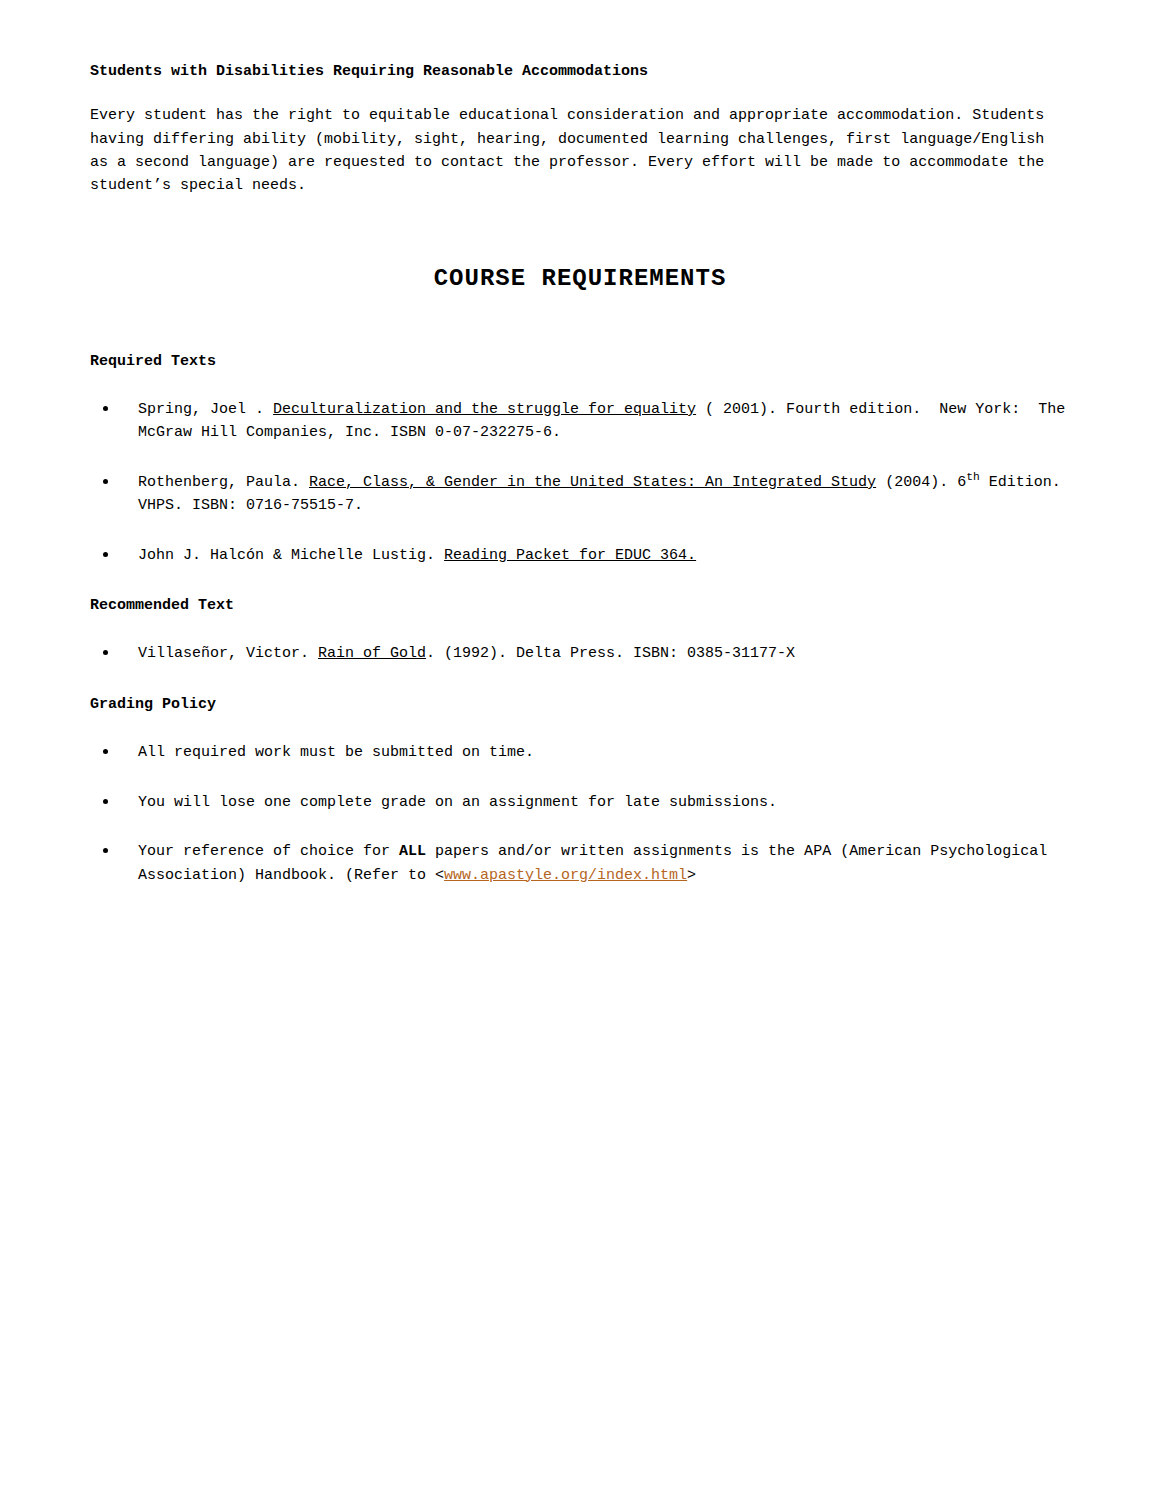Students with Disabilities Requiring Reasonable Accommodations
Every student has the right to equitable educational consideration and appropriate accommodation. Students having differing ability (mobility, sight, hearing, documented learning challenges, first language/English as a second language) are requested to contact the professor. Every effort will be made to accommodate the student’s special needs.
COURSE REQUIREMENTS
Required Texts
Spring, Joel . Deculturalization and the struggle for equality ( 2001). Fourth edition. New York: The McGraw Hill Companies, Inc. ISBN 0-07-232275-6.
Rothenberg, Paula. Race, Class, & Gender in the United States: An Integrated Study (2004). 6th Edition. VHPS. ISBN: 0716-75515-7.
John J. Halcón & Michelle Lustig. Reading Packet for EDUC 364.
Recommended Text
Villaseñor, Victor. Rain of Gold. (1992). Delta Press. ISBN: 0385-31177-X
Grading Policy
All required work must be submitted on time.
You will lose one complete grade on an assignment for late submissions.
Your reference of choice for ALL papers and/or written assignments is the APA (American Psychological Association) Handbook. (Refer to <www.apastyle.org/index.html>